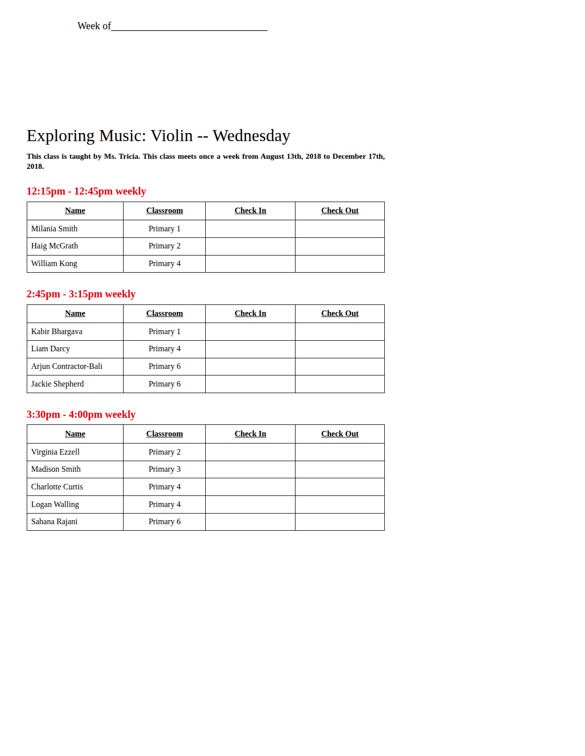Week of_______________________________
Exploring Music: Violin -- Wednesday
This class is taught by Ms. Tricia. This class meets once a week from August 13th, 2018 to December 17th, 2018.
12:15pm - 12:45pm weekly
| Name | Classroom | Check In | Check Out |
| --- | --- | --- | --- |
| Milania Smith | Primary 1 | | |
| Haig McGrath | Primary 2 | | |
| William Kong | Primary 4 | | |
2:45pm - 3:15pm weekly
| Name | Classroom | Check In | Check Out |
| --- | --- | --- | --- |
| Kabir Bhargava | Primary 1 | | |
| Liam Darcy | Primary 4 | | |
| Arjun Contractor-Bali | Primary 6 | | |
| Jackie Shepherd | Primary 6 | | |
3:30pm - 4:00pm weekly
| Name | Classroom | Check In | Check Out |
| --- | --- | --- | --- |
| Virginia Ezzell | Primary 2 | | |
| Madison Smith | Primary 3 | | |
| Charlotte Curtis | Primary 4 | | |
| Logan Walling | Primary 4 | | |
| Sahana Rajani | Primary 6 | | |